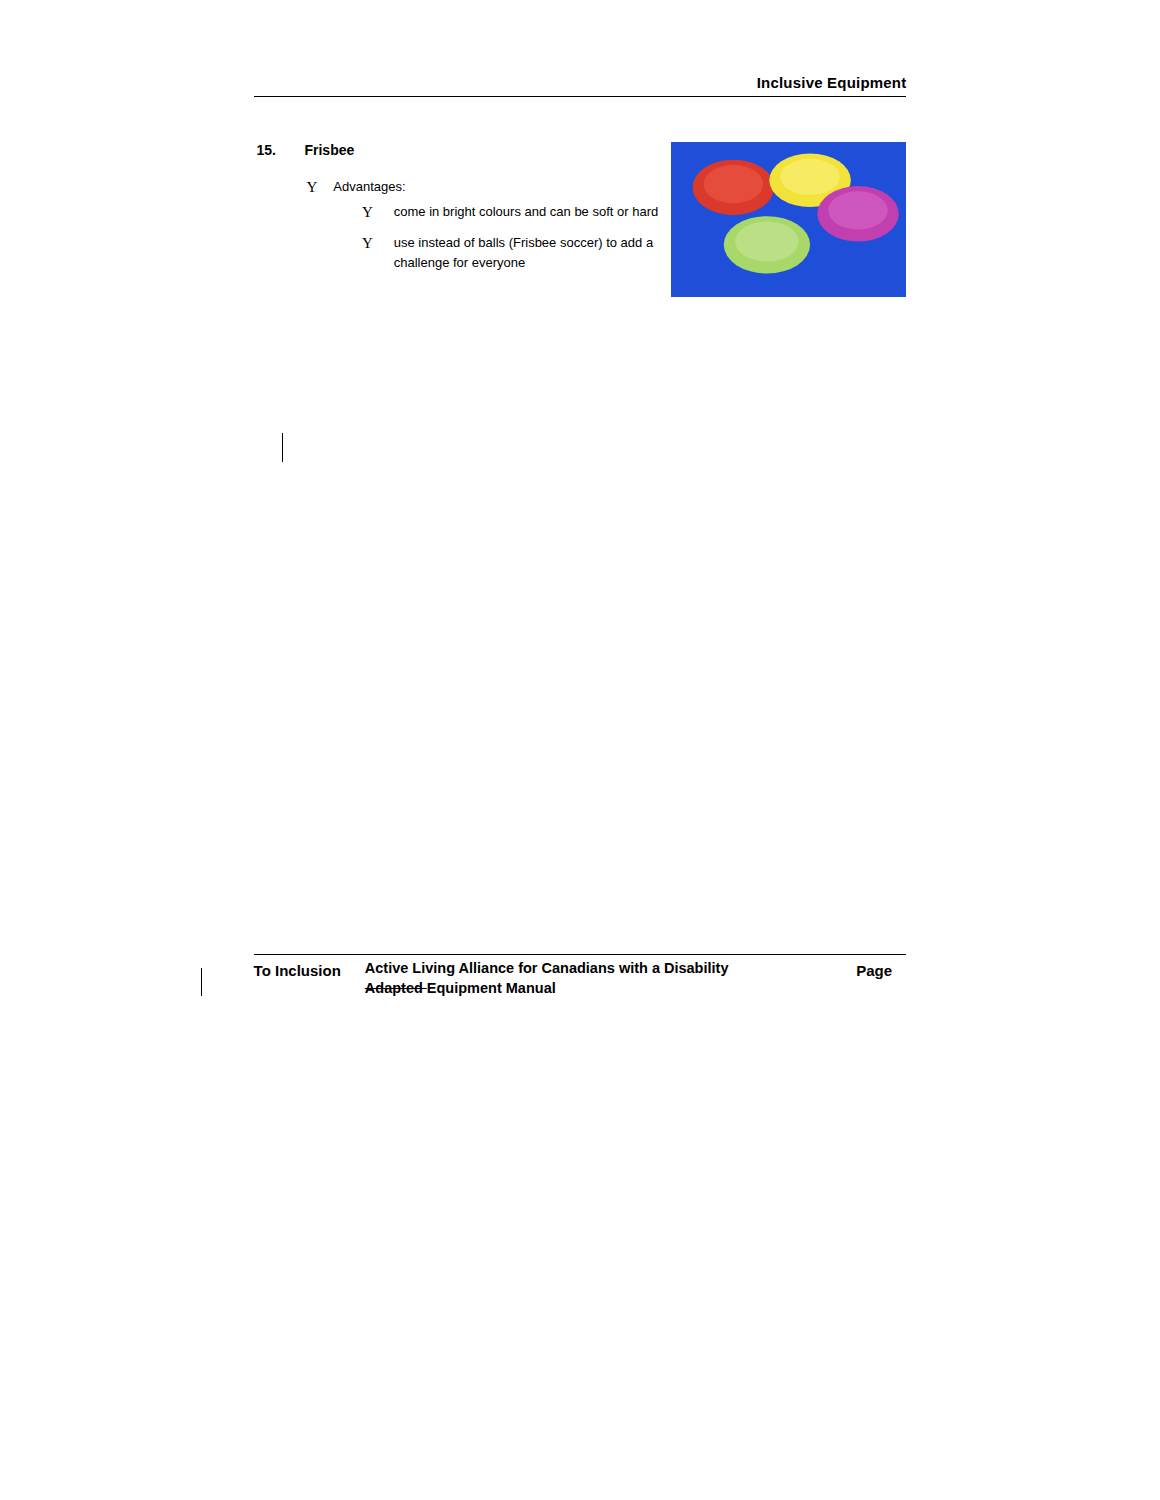Inclusive Equipment
15. Frisbee
ΥAdvantages:
Υcome in bright colours and can be soft or hard
Υuse instead of balls (Frisbee soccer) to add a challenge for everyone
To Inclusion
Active Living Alliance for Canadians with a Disability Adapted Equipment Manual
Page